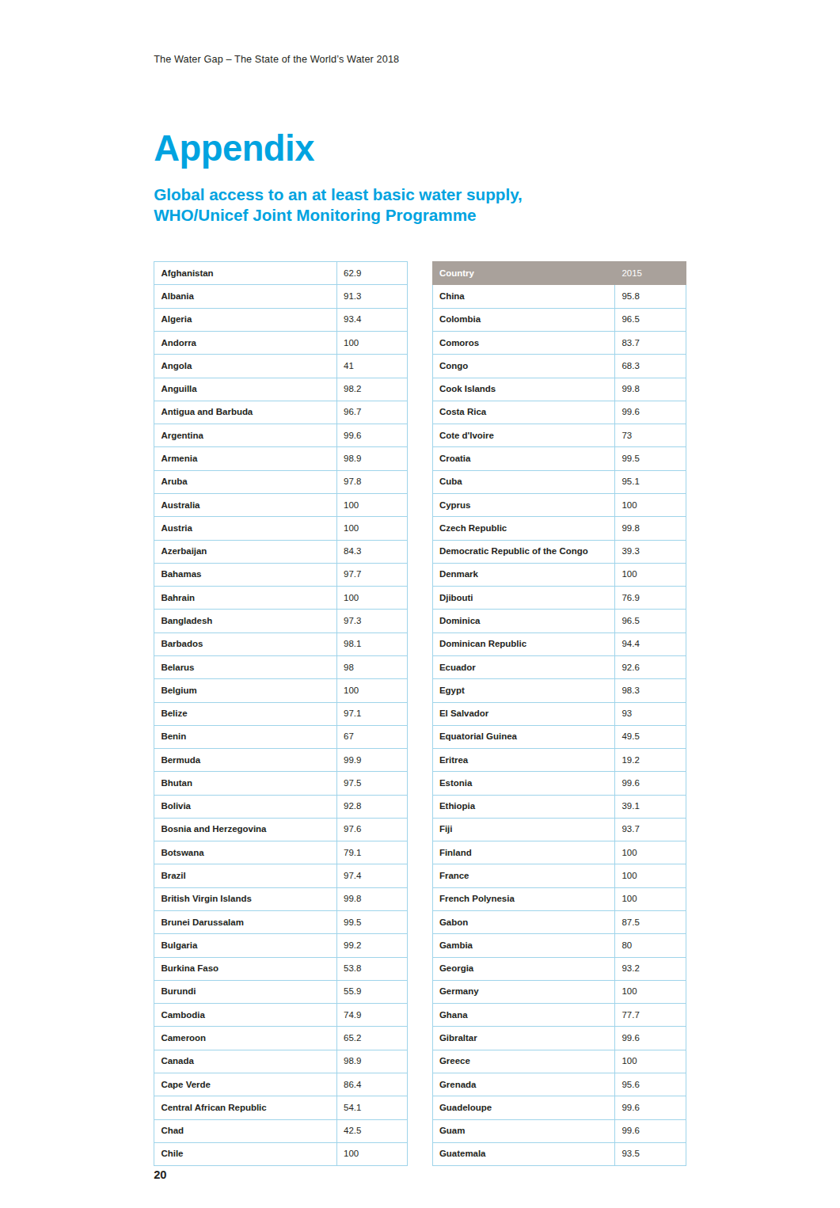The Water Gap – The State of the World’s Water 2018
Appendix
Global access to an at least basic water supply,
WHO/Unicef Joint Monitoring Programme
| Afghanistan | 62.9 |
| Albania | 91.3 |
| Algeria | 93.4 |
| Andorra | 100 |
| Angola | 41 |
| Anguilla | 98.2 |
| Antigua and Barbuda | 96.7 |
| Argentina | 99.6 |
| Armenia | 98.9 |
| Aruba | 97.8 |
| Australia | 100 |
| Austria | 100 |
| Azerbaijan | 84.3 |
| Bahamas | 97.7 |
| Bahrain | 100 |
| Bangladesh | 97.3 |
| Barbados | 98.1 |
| Belarus | 98 |
| Belgium | 100 |
| Belize | 97.1 |
| Benin | 67 |
| Bermuda | 99.9 |
| Bhutan | 97.5 |
| Bolivia | 92.8 |
| Bosnia and Herzegovina | 97.6 |
| Botswana | 79.1 |
| Brazil | 97.4 |
| British Virgin Islands | 99.8 |
| Brunei Darussalam | 99.5 |
| Bulgaria | 99.2 |
| Burkina Faso | 53.8 |
| Burundi | 55.9 |
| Cambodia | 74.9 |
| Cameroon | 65.2 |
| Canada | 98.9 |
| Cape Verde | 86.4 |
| Central African Republic | 54.1 |
| Chad | 42.5 |
| Chile | 100 |
| Country | 2015 |
| --- | --- |
| China | 95.8 |
| Colombia | 96.5 |
| Comoros | 83.7 |
| Congo | 68.3 |
| Cook Islands | 99.8 |
| Costa Rica | 99.6 |
| Cote d'Ivoire | 73 |
| Croatia | 99.5 |
| Cuba | 95.1 |
| Cyprus | 100 |
| Czech Republic | 99.8 |
| Democratic Republic of the Congo | 39.3 |
| Denmark | 100 |
| Djibouti | 76.9 |
| Dominica | 96.5 |
| Dominican Republic | 94.4 |
| Ecuador | 92.6 |
| Egypt | 98.3 |
| El Salvador | 93 |
| Equatorial Guinea | 49.5 |
| Eritrea | 19.2 |
| Estonia | 99.6 |
| Ethiopia | 39.1 |
| Fiji | 93.7 |
| Finland | 100 |
| France | 100 |
| French Polynesia | 100 |
| Gabon | 87.5 |
| Gambia | 80 |
| Georgia | 93.2 |
| Germany | 100 |
| Ghana | 77.7 |
| Gibraltar | 99.6 |
| Greece | 100 |
| Grenada | 95.6 |
| Guadeloupe | 99.6 |
| Guam | 99.6 |
| Guatemala | 93.5 |
20